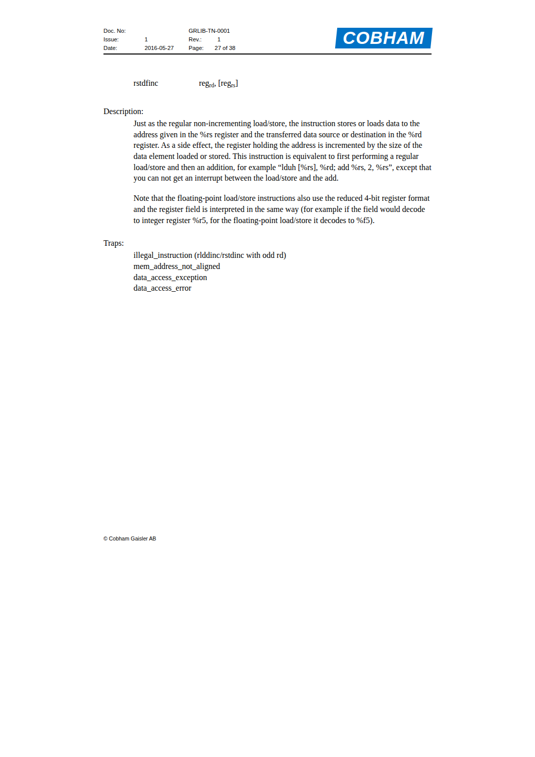| Doc. No: | | GRLIB-TN-0001 |
| Issue: | 1 | Rev.: 1 |
| Date: | 2016-05-27 | Page: 27 of 38 |
COBHAM
rstdfincregrd, [regrs]
Description:
Just as the regular non-incrementing load/store, the instruction stores or loads data to the address given in the %rs register and the transferred data source or destination in the %rd register. As a side effect, the register holding the address is incremented by the size of the data element loaded or stored. This instruction is equivalent to first performing a regular load/store and then an addition, for example “lduh [%rs], %rd; add %rs, 2, %rs”, except that you can not get an interrupt between the load/store and the add.
Note that the floating-point load/store instructions also use the reduced 4-bit register format and the register field is interpreted in the same way (for example if the field would decode to integer register %r5, for the floating-point load/store it decodes to %f5).
Traps:
illegal_instruction (rlddinc/rstdinc with odd rd)
mem_address_not_aligned
data_access_exception
data_access_error
© Cobham Gaisler AB